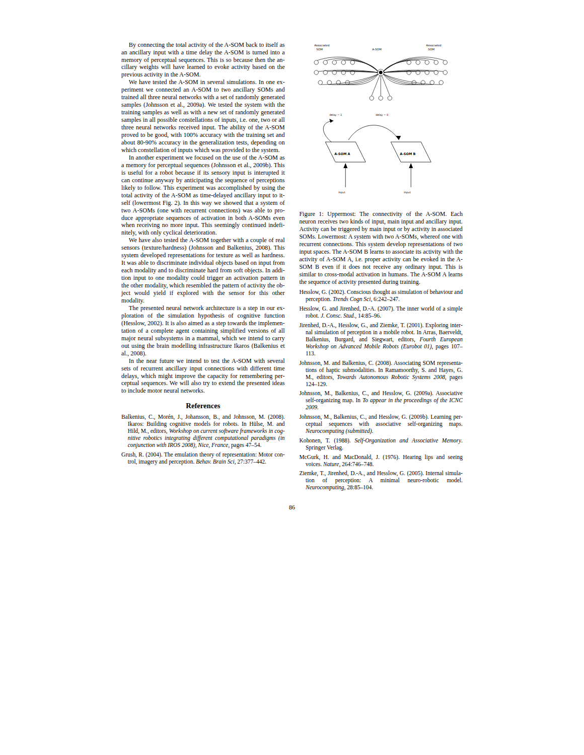By connecting the total activity of the A-SOM back to itself as an ancillary input with a time delay the A-SOM is turned into a memory of perceptual sequences. This is so because then the ancillary weights will have learned to evoke activity based on the previous activity in the A-SOM.
We have tested the A-SOM in several simulations. In one experiment we connected an A-SOM to two ancillary SOMs and trained all three neural networks with a set of randomly generated samples (Johnsson et al., 2009a). We tested the system with the training samples as well as with a new set of randomly generated samples in all possible constellations of inputs, i.e. one, two or all three neural networks received input. The ability of the A-SOM proved to be good, with 100% accuracy with the training set and about 80-90% accuracy in the generalization tests, depending on which constellation of inputs which was provided to the system.
In another experiment we focused on the use of the A-SOM as a memory for perceptual sequences (Johnsson et al., 2009b). This is useful for a robot because if its sensory input is interupted it can continue anyway by anticipating the sequence of perceptions likely to follow. This experiment was accomplished by using the total activity of the A-SOM as time-delayed ancillary input to itself (lowermost Fig. 2). In this way we showed that a system of two A-SOMs (one with recurrent connections) was able to produce appropriate sequences of activation in both A-SOMs even when receiving no more input. This seemingly continued indefinitely, with only cyclical deterioration.
We have also tested the A-SOM together with a couple of real sensors (texture/hardness) (Johnsson and Balkenius, 2008). This system developed representations for texture as well as hardness. It was able to discriminate individual objects based on input from each modality and to discriminate hard from soft objects. In addition input to one modality could trigger an activation pattern in the other modality, which resembled the pattern of activity the object would yield if explored with the sensor for this other modality.
The presented neural network architecture is a step in our exploration of the simulation hypothesis of cognitive function (Hesslow, 2002). It is also aimed as a step towards the implementation of a complete agent containing simplified versions of all major neural subsystems in a mammal, which we intend to carry out using the brain modelling infrastructure Ikaros (Balkenius et al., 2008).
In the near future we intend to test the A-SOM with several sets of recurrent ancillary input connections with different time delays, which might improve the capacity for remembering perceptual sequences. We will also try to extend the presented ideas to include motor neural networks.
References
Balkenius, C., Morén, J., Johansson, B., and Johnsson, M. (2008). Ikaros: Building cognitive models for robots. In Hülse, M. and Hild, M., editors, Workshop on current software frameworks in cognitive robotics integrating different computational paradigms (in conjunction with IROS 2008), Nice, France, pages 47–54.
Grush, R. (2004). The emulation theory of representation: Motor control, imagery and perception. Behav. Brain Sci, 27:377–442.
Associated SOM A-SOM Associated SOM delay = 1 delay = 0 A-SOM A A-SOM B Input Input
Figure 1: Uppermost: The connectivity of the A-SOM. Each neuron receives two kinds of input, main input and ancillary input. Activity can be triggered by main input or by activity in associated SOMs. Lowermost: A system with two A-SOMs, whereof one with recurrent connections. This system develop representations of two input spaces. The A-SOM B learns to associate its activity with the activity of A-SOM A, i.e. proper activity can be evoked in the A-SOM B even if it does not receive any ordinary input. This is similar to cross-modal activation in humans. The A-SOM A learns the sequence of activity presented during training.
Hesslow, G. (2002). Conscious thought as simulation of behaviour and perception. Trends Cogn Sci, 6:242–247.
Hesslow, G. and Jirenhed, D.-A. (2007). The inner world of a simple robot. J. Consc. Stud., 14:85–96.
Jirenhed, D.-A., Hesslow, G., and Ziemke, T. (2001). Exploring internal simulation of perception in a mobile robot. In Arras, Baerveldt, Balkenius, Burgard, and Siegwart, editors, Fourth European Workshop on Advanced Mobile Robots (Eurobot 01), pages 107–113.
Johnsson, M. and Balkenius, C. (2008). Associating SOM representations of haptic submodalities. In Ramamoorthy, S. and Hayes, G. M., editors, Towards Autonomous Robotic Systems 2008, pages 124–129.
Johnsson, M., Balkenius, C., and Hesslow, G. (2009a). Associative self-organizing map. In To appear in the proceedings of the ICNC 2009.
Johnsson, M., Balkenius, C., and Hesslow, G. (2009b). Learning perceptual sequences with associative self-organizing maps. Neurocomputing (submitted).
Kohonen, T. (1988). Self-Organization and Associative Memory. Springer Verlag.
McGurk, H. and MacDonald, J. (1976). Hearing lips and seeing voices. Nature, 264:746–748.
Ziemke, T., Jirenhed, D.-A., and Hesslow, G. (2005). Internal simulation of perception: A minimal neuro-robotic model. Neurocomputing, 28:85–104.
86